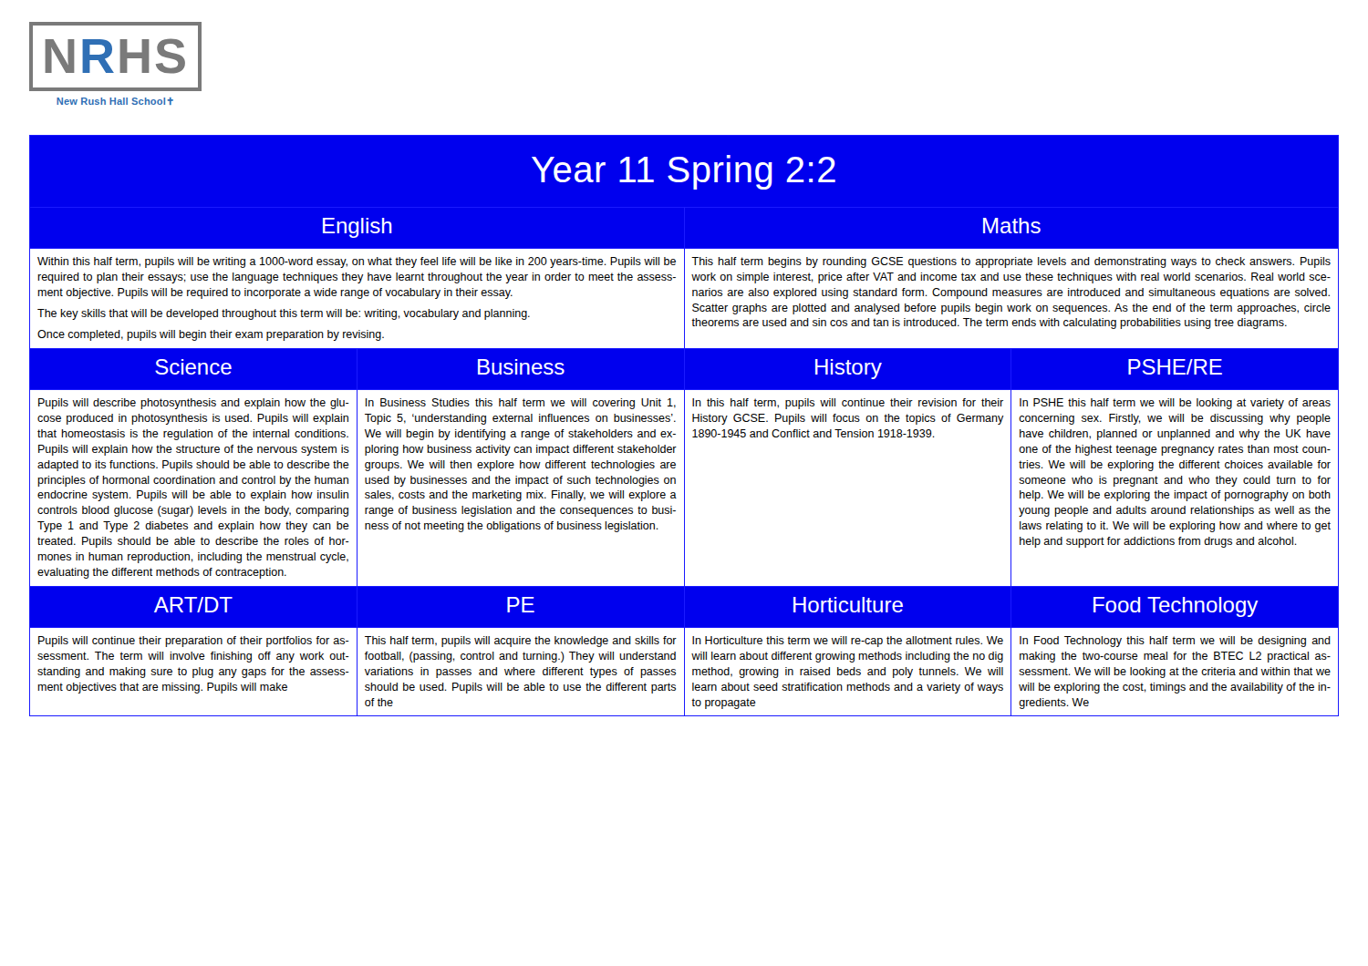NRHS
New Rush Hall School✝
| Year 11 Spring 2:2 |
| --- |
| English | Maths |
| Within this half term, pupils will be writing a 1000-word essay, on what they feel life will be like in 200 years-time. Pupils will be required to plan their essays; use the language techniques they have learnt throughout the year in order to meet the assessment objective. Pupils will be required to incorporate a wide range of vocabulary in their essay. The key skills that will be developed throughout this term will be: writing, vocabulary and planning. Once completed, pupils will begin their exam preparation by revising. | This half term begins by rounding GCSE questions to appropriate levels and demonstrating ways to check answers. Pupils work on simple interest, price after VAT and income tax and use these techniques with real world scenarios. Real world scenarios are also explored using standard form. Compound measures are introduced and simultaneous equations are solved. Scatter graphs are plotted and analysed before pupils begin work on sequences. As the end of the term approaches, circle theorems are used and sin cos and tan is introduced. The term ends with calculating probabilities using tree diagrams. |
| Science | Business | History | PSHE/RE |
| Pupils will describe photosynthesis and explain how the glucose produced in photosynthesis is used. Pupils will explain that homeostasis is the regulation of the internal conditions. Pupils will explain how the structure of the nervous system is adapted to its functions. Pupils should be able to describe the principles of hormonal coordination and control by the human endocrine system. Pupils will be able to explain how insulin controls blood glucose (sugar) levels in the body, comparing Type 1 and Type 2 diabetes and explain how they can be treated. Pupils should be able to describe the roles of hormones in human reproduction, including the menstrual cycle, evaluating the different methods of contraception. | In Business Studies this half term we will covering Unit 1, Topic 5, ‘understanding external influences on businesses’. We will begin by identifying a range of stakeholders and exploring how business activity can impact different stakeholder groups. We will then explore how different technologies are used by businesses and the impact of such technologies on sales, costs and the marketing mix. Finally, we will explore a range of business legislation and the consequences to business of not meeting the obligations of business legislation. | In this half term, pupils will continue their revision for their History GCSE. Pupils will focus on the topics of Germany 1890-1945 and Conflict and Tension 1918-1939. | In PSHE this half term we will be looking at variety of areas concerning sex. Firstly, we will be discussing why people have children, planned or unplanned and why the UK have one of the highest teenage pregnancy rates than most countries. We will be exploring the different choices available for someone who is pregnant and who they could turn to for help. We will be exploring the impact of pornography on both young people and adults around relationships as well as the laws relating to it. We will be exploring how and where to get help and support for addictions from drugs and alcohol. |
| ART/DT | PE | Horticulture | Food Technology |
| Pupils will continue their preparation of their portfolios for assessment. The term will involve finishing off any work outstanding and making sure to plug any gaps for the assessment objectives that are missing. Pupils will make | This half term, pupils will acquire the knowledge and skills for football, (passing, control and turning.) They will understand variations in passes and where different types of passes should be used. Pupils will be able to use the different parts of the | In Horticulture this term we will re-cap the allotment rules. We will learn about different growing methods including the no dig method, growing in raised beds and poly tunnels. We will learn about seed stratification methods and a variety of ways to propagate | In Food Technology this half term we will be designing and making the two-course meal for the BTEC L2 practical assessment. We will be looking at the criteria and within that we will be exploring the cost, timings and the availability of the ingredients. We |